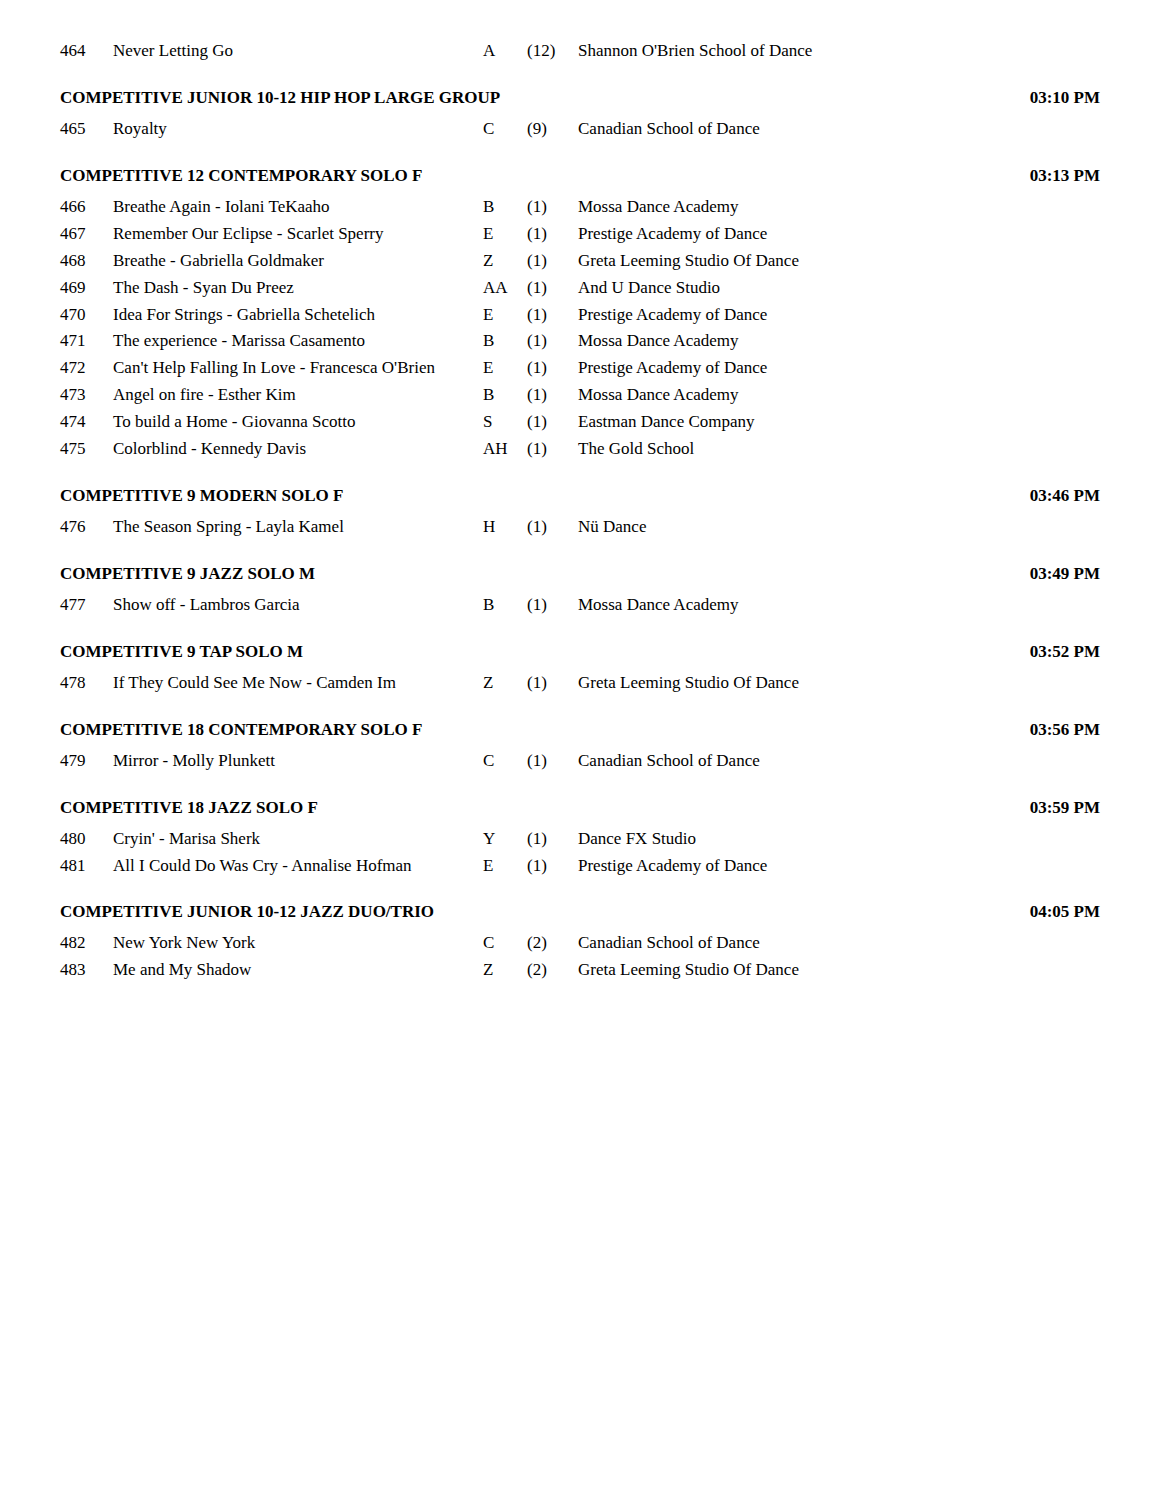| 464 | Never Letting Go | A | (12) | Shannon O'Brien School of Dance | |
| Competitive Junior 10-12 Hip Hop Large Group | 03:10 PM |
| 465 | Royalty | C | (9) | Canadian School of Dance | |
| Competitive 12 Contemporary Solo F | 03:13 PM |
| 466 | Breathe Again - Iolani TeKaaho | B | (1) | Mossa Dance Academy | |
| 467 | Remember Our Eclipse - Scarlet Sperry | E | (1) | Prestige Academy of Dance | |
| 468 | Breathe - Gabriella Goldmaker | Z | (1) | Greta Leeming Studio Of Dance | |
| 469 | The Dash - Syan Du Preez | AA | (1) | And U Dance Studio | |
| 470 | Idea For Strings - Gabriella Schetelich | E | (1) | Prestige Academy of Dance | |
| 471 | The experience - Marissa Casamento | B | (1) | Mossa Dance Academy | |
| 472 | Can't Help Falling In Love - Francesca O'Brien | E | (1) | Prestige Academy of Dance | |
| 473 | Angel on fire - Esther Kim | B | (1) | Mossa Dance Academy | |
| 474 | To build a Home - Giovanna Scotto | S | (1) | Eastman Dance Company | |
| 475 | Colorblind - Kennedy Davis | AH | (1) | The Gold School | |
| Competitive 9 Modern Solo F | 03:46 PM |
| 476 | The Season Spring - Layla Kamel | H | (1) | Nü Dance | |
| Competitive 9 Jazz Solo M | 03:49 PM |
| 477 | Show off - Lambros Garcia | B | (1) | Mossa Dance Academy | |
| Competitive 9 Tap Solo M | 03:52 PM |
| 478 | If They Could See Me Now - Camden Im | Z | (1) | Greta Leeming Studio Of Dance | |
| Competitive 18 Contemporary Solo F | 03:56 PM |
| 479 | Mirror - Molly Plunkett | C | (1) | Canadian School of Dance | |
| Competitive 18 Jazz Solo F | 03:59 PM |
| 480 | Cryin' - Marisa Sherk | Y | (1) | Dance FX Studio | |
| 481 | All I Could Do Was Cry - Annalise Hofman | E | (1) | Prestige Academy of Dance | |
| Competitive Junior 10-12 Jazz Duo/Trio | 04:05 PM |
| 482 | New York New York | C | (2) | Canadian School of Dance | |
| 483 | Me and My Shadow | Z | (2) | Greta Leeming Studio Of Dance | |